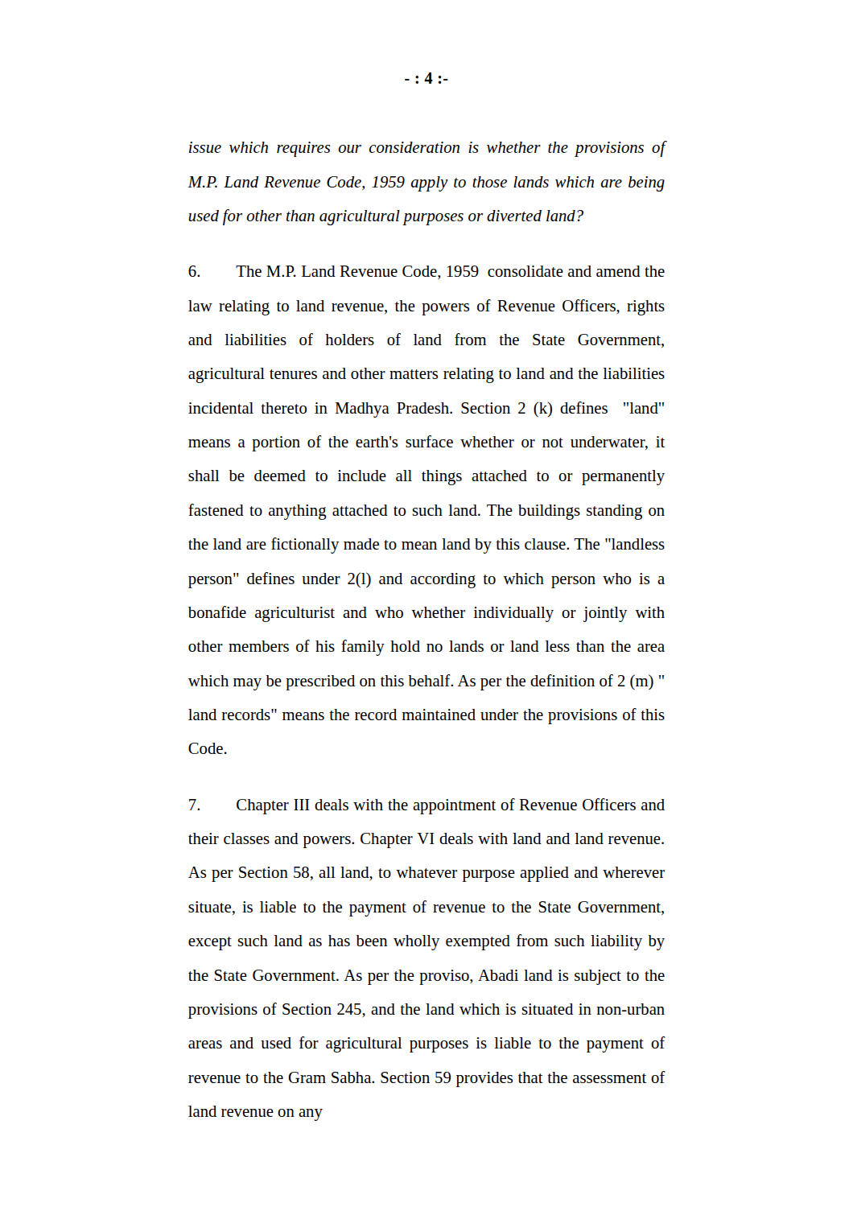- : 4 :-
issue which requires our consideration is whether the provisions of M.P. Land Revenue Code, 1959 apply to those lands which are being used for other than agricultural purposes or diverted land?
6. The M.P. Land Revenue Code, 1959 consolidate and amend the law relating to land revenue, the powers of Revenue Officers, rights and liabilities of holders of land from the State Government, agricultural tenures and other matters relating to land and the liabilities incidental thereto in Madhya Pradesh. Section 2 (k) defines "land" means a portion of the earth's surface whether or not underwater, it shall be deemed to include all things attached to or permanently fastened to anything attached to such land. The buildings standing on the land are fictionally made to mean land by this clause. The "landless person" defines under 2(l) and according to which person who is a bonafide agriculturist and who whether individually or jointly with other members of his family hold no lands or land less than the area which may be prescribed on this behalf. As per the definition of 2 (m) " land records" means the record maintained under the provisions of this Code.
7. Chapter III deals with the appointment of Revenue Officers and their classes and powers. Chapter VI deals with land and land revenue. As per Section 58, all land, to whatever purpose applied and wherever situate, is liable to the payment of revenue to the State Government, except such land as has been wholly exempted from such liability by the State Government. As per the proviso, Abadi land is subject to the provisions of Section 245, and the land which is situated in non-urban areas and used for agricultural purposes is liable to the payment of revenue to the Gram Sabha. Section 59 provides that the assessment of land revenue on any